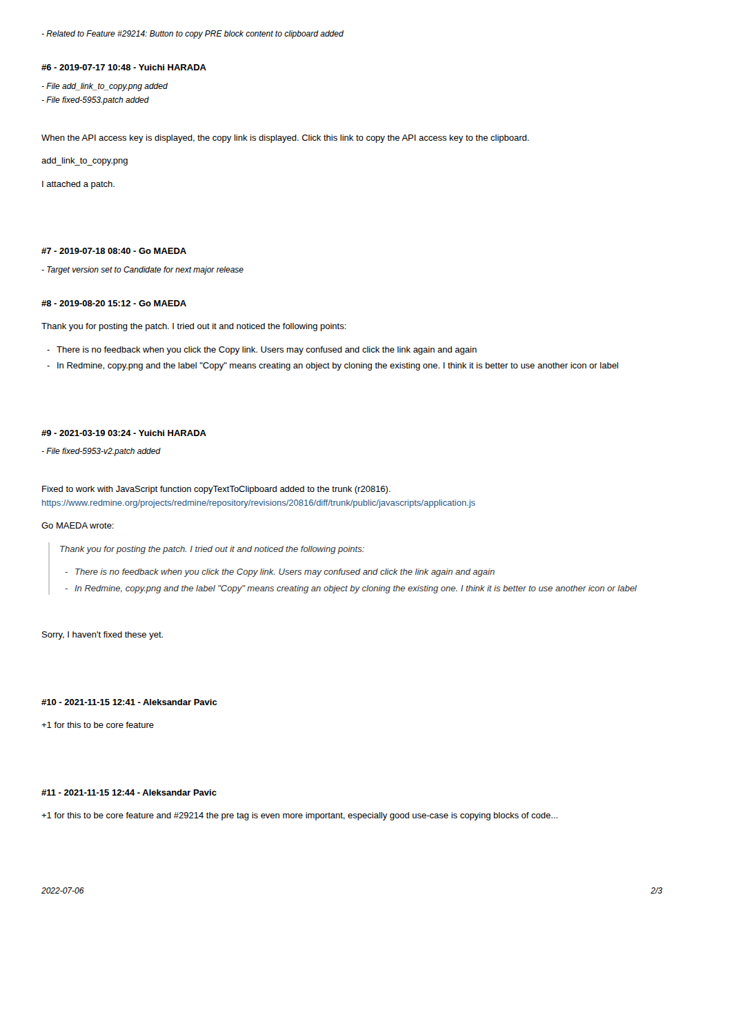- Related to Feature #29214: Button to copy PRE block content to clipboard added
#6 - 2019-07-17 10:48 - Yuichi HARADA
- File add_link_to_copy.png added
- File fixed-5953.patch added
When the API access key is displayed, the copy link is displayed. Click this link to copy the API access key to the clipboard.
add_link_to_copy.png
I attached a patch.
#7 - 2019-07-18 08:40 - Go MAEDA
- Target version set to Candidate for next major release
#8 - 2019-08-20 15:12 - Go MAEDA
Thank you for posting the patch. I tried out it and noticed the following points:
There is no feedback when you click the Copy link. Users may confused and click the link again and again
In Redmine, copy.png and the label "Copy" means creating an object by cloning the existing one. I think it is better to use another icon or label
#9 - 2021-03-19 03:24 - Yuichi HARADA
- File fixed-5953-v2.patch added
Fixed to work with JavaScript function copyTextToClipboard added to the trunk (r20816).
https://www.redmine.org/projects/redmine/repository/revisions/20816/diff/trunk/public/javascripts/application.js
Go MAEDA wrote:
Thank you for posting the patch. I tried out it and noticed the following points:
There is no feedback when you click the Copy link. Users may confused and click the link again and again
In Redmine, copy.png and the label "Copy" means creating an object by cloning the existing one. I think it is better to use another icon or label
Sorry, I haven't fixed these yet.
#10 - 2021-11-15 12:41 - Aleksandar Pavic
+1 for this to be core feature
#11 - 2021-11-15 12:44 - Aleksandar Pavic
+1 for this to be core feature and #29214 the pre tag is even more important, especially good use-case is copying blocks of code...
2022-07-06 2/3